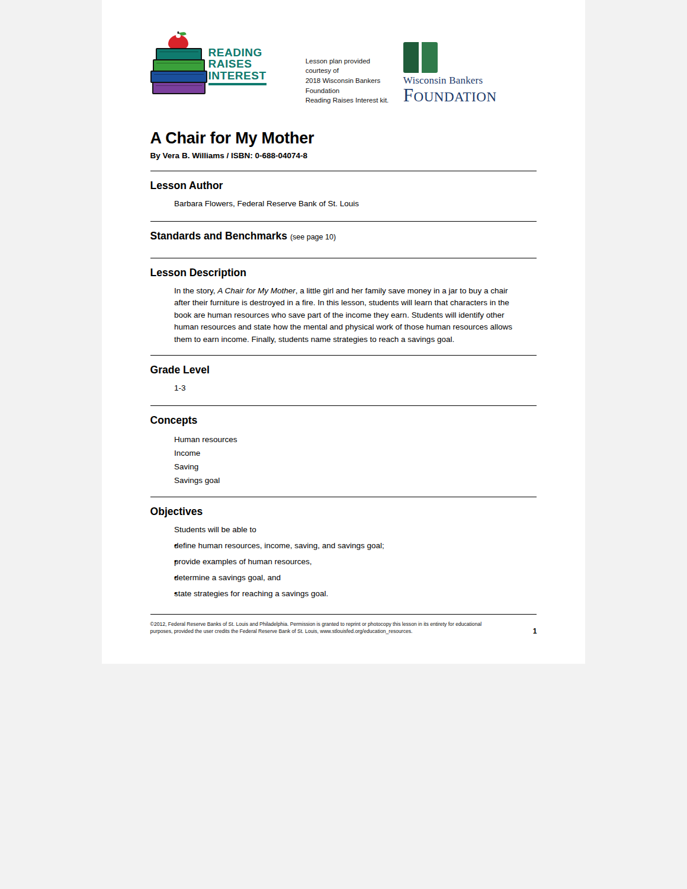Reading Raises Interest
Lesson plan provided courtesy of
2018 Wisconsin Bankers Foundation
Reading Raises Interest kit.
Wisconsin Bankers
FOUNDATION
A Chair for My Mother
By Vera B. Williams / ISBN: 0-688-04074-8
Lesson Author
Barbara Flowers, Federal Reserve Bank of St. Louis
Standards and Benchmarks (see page 10)
Lesson Description
In the story, A Chair for My Mother, a little girl and her family save money in a jar to buy a chair after their furniture is destroyed in a fire. In this lesson, students will learn that characters in the book are human resources who save part of the income they earn. Students will identify other human resources and state how the mental and physical work of those human resources allows them to earn income. Finally, students name strategies to reach a savings goal.
Grade Level
1-3
Concepts
Human resources
Income
Saving
Savings goal
Objectives
Students will be able to
•define human resources, income, saving, and savings goal;
•provide examples of human resources,
•determine a savings goal, and
•state strategies for reaching a savings goal.
©2012, Federal Reserve Banks of St. Louis and Philadelphia. Permission is granted to reprint or photocopy this lesson in its entirety for educational purposes, provided the user credits the Federal Reserve Bank of St. Louis, www.stlouisfed.org/education_resources.
1